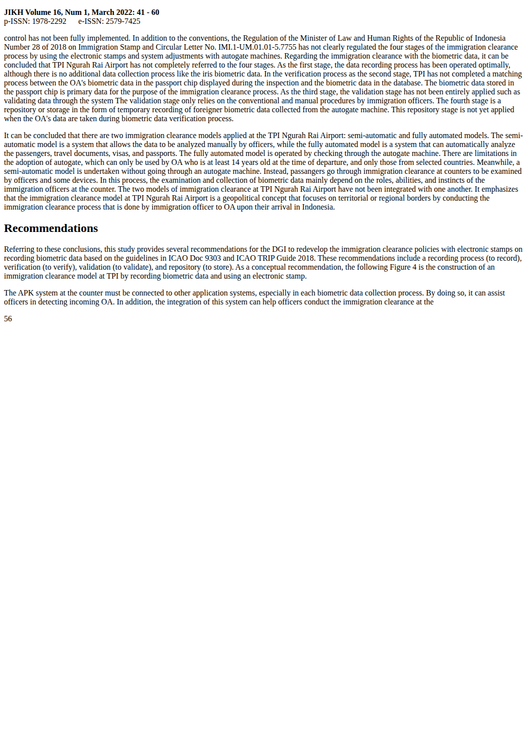JIKH Volume 16, Num 1, March 2022: 41 - 60
p-ISSN: 1978-2292 e-ISSN: 2579-7425
control has not been fully implemented. In addition to the conventions, the Regulation of the Minister of Law and Human Rights of the Republic of Indonesia Number 28 of 2018 on Immigration Stamp and Circular Letter No. IMI.1-UM.01.01-5.7755 has not clearly regulated the four stages of the immigration clearance process by using the electronic stamps and system adjustments with autogate machines. Regarding the immigration clearance with the biometric data, it can be concluded that TPI Ngurah Rai Airport has not completely referred to the four stages. As the first stage, the data recording process has been operated optimally, although there is no additional data collection process like the iris biometric data. In the verification process as the second stage, TPI has not completed a matching process between the OA's biometric data in the passport chip displayed during the inspection and the biometric data in the database. The biometric data stored in the passport chip is primary data for the purpose of the immigration clearance process. As the third stage, the validation stage has not been entirely applied such as validating data through the system The validation stage only relies on the conventional and manual procedures by immigration officers. The fourth stage is a repository or storage in the form of temporary recording of foreigner biometric data collected from the autogate machine. This repository stage is not yet applied when the OA's data are taken during biometric data verification process.
It can be concluded that there are two immigration clearance models applied at the TPI Ngurah Rai Airport: semi-automatic and fully automated models. The semi-automatic model is a system that allows the data to be analyzed manually by officers, while the fully automated model is a system that can automatically analyze the passengers, travel documents, visas, and passports. The fully automated model is operated by checking through the autogate machine. There are limitations in the adoption of autogate, which can only be used by OA who is at least 14 years old at the time of departure, and only those from selected countries. Meanwhile, a semi-automatic model is undertaken without going through an autogate machine. Instead, passangers go through immigration clearance at counters to be examined by officers and some devices. In this process, the examination and collection of biometric data mainly depend on the roles, abilities, and instincts of the immigration officers at the counter. The two models of immigration clearance at TPI Ngurah Rai Airport have not been integrated with one another. It emphasizes that the immigration clearance model at TPI Ngurah Rai Airport is a geopolitical concept that focuses on territorial or regional borders by conducting the immigration clearance process that is done by immigration officer to OA upon their arrival in Indonesia.
Recommendations
Referring to these conclusions, this study provides several recommendations for the DGI to redevelop the immigration clearance policies with electronic stamps on recording biometric data based on the guidelines in ICAO Doc 9303 and ICAO TRIP Guide 2018. These recommendations include a recording process (to record), verification (to verify), validation (to validate), and repository (to store). As a conceptual recommendation, the following Figure 4 is the construction of an immigration clearance model at TPI by recording biometric data and using an electronic stamp.
The APK system at the counter must be connected to other application systems, especially in each biometric data collection process. By doing so, it can assist officers in detecting incoming OA. In addition, the integration of this system can help officers conduct the immigration clearance at the
56